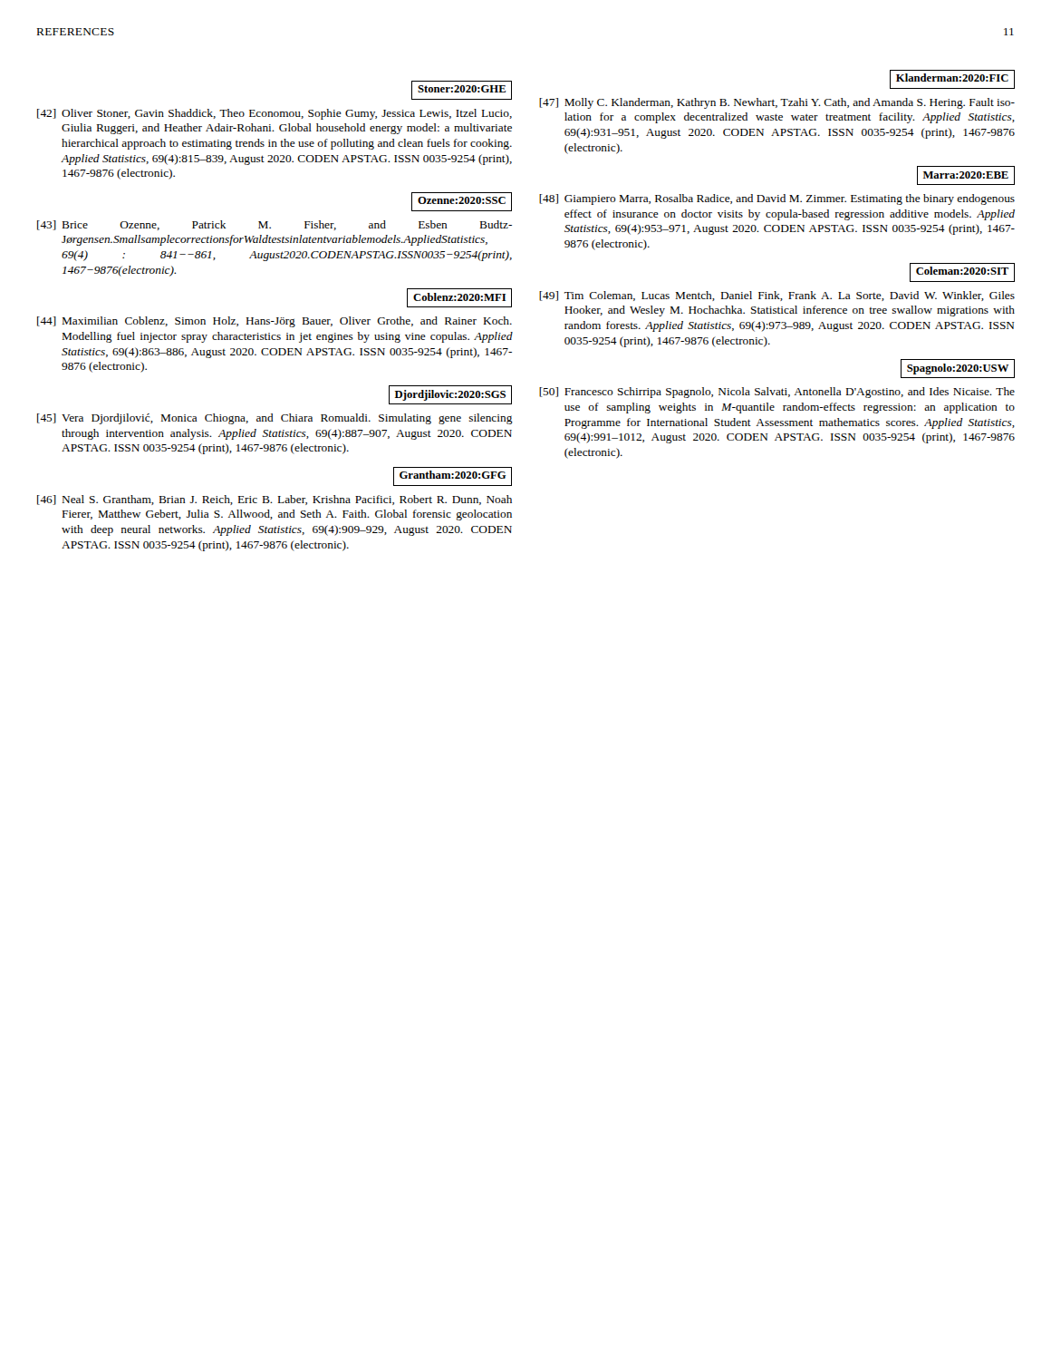REFERENCES 11
Stoner:2020:GHE
[42] Oliver Stoner, Gavin Shaddick, Theo Economou, Sophie Gumy, Jessica Lewis, Itzel Lucio, Giulia Ruggeri, and Heather Adair-Rohani. Global household energy model: a multivariate hierarchical approach to estimating trends in the use of polluting and clean fuels for cooking. Applied Statistics, 69(4):815–839, August 2020. CODEN APSTAG. ISSN 0035-9254 (print), 1467-9876 (electronic).
Ozenne:2020:SSC
[43] Brice Ozenne, Patrick M. Fisher, and Esben Budtz-Jørgensen.SmallsamplecorrectionsforWaldtestsinlatentvariablemodels.AppliedStatistics, 69(4) : 841−−861, August2020.CODENAPSTAG.ISSN0035−9254(print), 1467−9876(electronic).
Coblenz:2020:MFI
[44] Maximilian Coblenz, Simon Holz, Hans-Jörg Bauer, Oliver Grothe, and Rainer Koch. Modelling fuel injector spray characteristics in jet engines by using vine copulas. Applied Statistics, 69(4):863–886, August 2020. CODEN APSTAG. ISSN 0035-9254 (print), 1467-9876 (electronic).
Djordjilovic:2020:SGS
[45] Vera Djordjilović, Monica Chiogna, and Chiara Romualdi. Simulating gene silencing through intervention analysis. Applied Statistics, 69(4):887–907, August 2020. CODEN APSTAG. ISSN 0035-9254 (print), 1467-9876 (electronic).
Grantham:2020:GFG
[46] Neal S. Grantham, Brian J. Reich, Eric B. Laber, Krishna Pacifici, Robert R. Dunn, Noah Fierer, Matthew Gebert, Julia S. Allwood, and Seth A. Faith. Global forensic geolocation with deep neural networks. Applied Statistics, 69(4):909–929, August 2020. CODEN APSTAG. ISSN 0035-9254 (print), 1467-9876 (electronic).
Klanderman:2020:FIC
[47] Molly C. Klanderman, Kathryn B. Newhart, Tzahi Y. Cath, and Amanda S. Hering. Fault isolation for a complex decentralized waste water treatment facility. Applied Statistics, 69(4):931–951, August 2020. CODEN APSTAG. ISSN 0035-9254 (print), 1467-9876 (electronic).
Marra:2020:EBE
[48] Giampiero Marra, Rosalba Radice, and David M. Zimmer. Estimating the binary endogenous effect of insurance on doctor visits by copula-based regression additive models. Applied Statistics, 69(4):953–971, August 2020. CODEN APSTAG. ISSN 0035-9254 (print), 1467-9876 (electronic).
Coleman:2020:SIT
[49] Tim Coleman, Lucas Mentch, Daniel Fink, Frank A. La Sorte, David W. Winkler, Giles Hooker, and Wesley M. Hochachka. Statistical inference on tree swallow migrations with random forests. Applied Statistics, 69(4):973–989, August 2020. CODEN APSTAG. ISSN 0035-9254 (print), 1467-9876 (electronic).
Spagnolo:2020:USW
[50] Francesco Schirripa Spagnolo, Nicola Salvati, Antonella D'Agostino, and Ides Nicaise. The use of sampling weights in M-quantile random-effects regression: an application to Programme for International Student Assessment mathematics scores. Applied Statistics, 69(4):991–1012, August 2020. CODEN APSTAG. ISSN 0035-9254 (print), 1467-9876 (electronic).